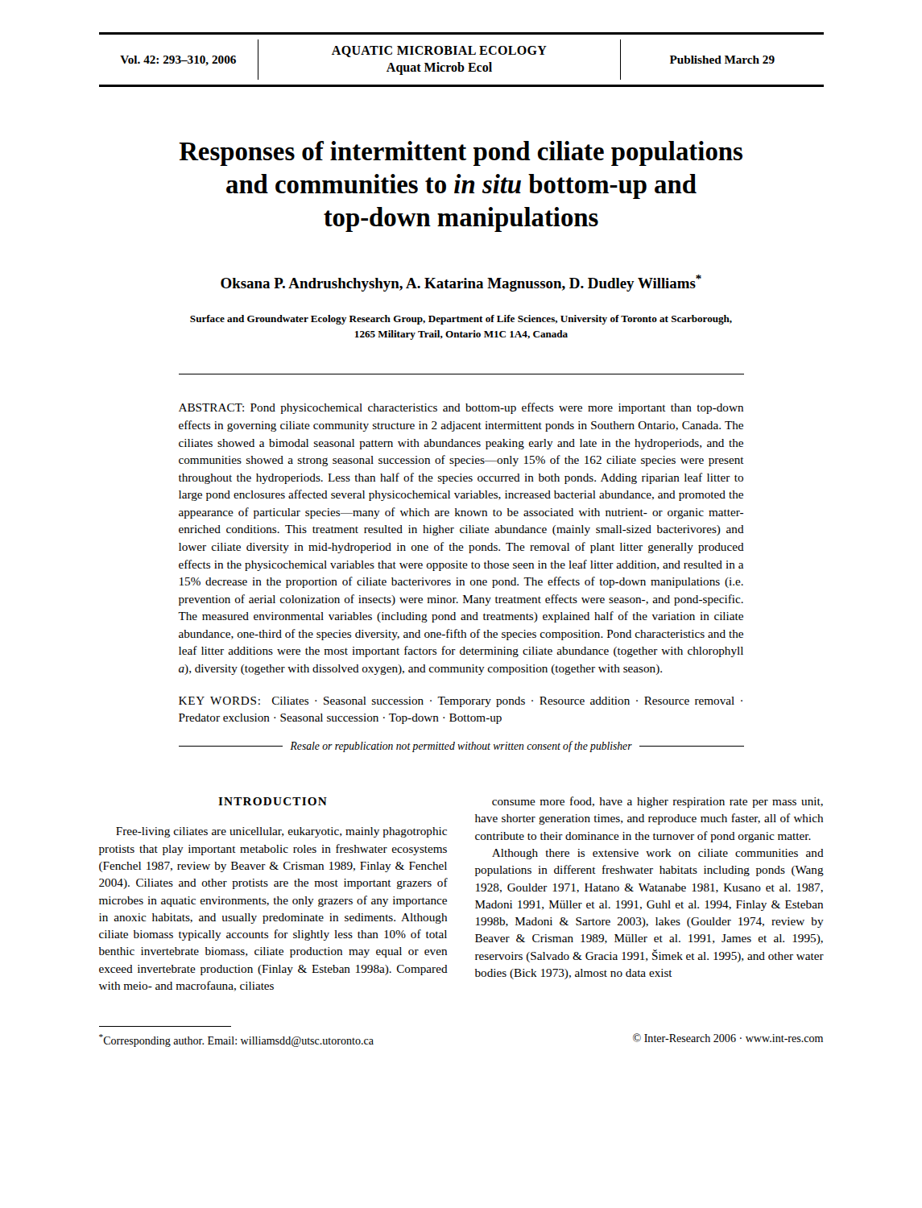| Vol. 42: 293–310, 2006 | AQUATIC MICROBIAL ECOLOGY Aquat Microb Ecol | Published March 29 |
Responses of intermittent pond ciliate populations
and communities to in situ bottom-up and
top-down manipulations
Oksana P. Andrushchyshyn, A. Katarina Magnusson, D. Dudley Williams*
Surface and Groundwater Ecology Research Group, Department of Life Sciences, University of Toronto at Scarborough,
1265 Military Trail, Ontario M1C 1A4, Canada
ABSTRACT: Pond physicochemical characteristics and bottom-up effects were more important than top-down effects in governing ciliate community structure in 2 adjacent intermittent ponds in Southern Ontario, Canada. The ciliates showed a bimodal seasonal pattern with abundances peaking early and late in the hydroperiods, and the communities showed a strong seasonal succession of species—only 15% of the 162 ciliate species were present throughout the hydroperiods. Less than half of the species occurred in both ponds. Adding riparian leaf litter to large pond enclosures affected several physicochemical variables, increased bacterial abundance, and promoted the appearance of particular species—many of which are known to be associated with nutrient- or organic matter-enriched conditions. This treatment resulted in higher ciliate abundance (mainly small-sized bacterivores) and lower ciliate diversity in mid-hydroperiod in one of the ponds. The removal of plant litter generally produced effects in the physicochemical variables that were opposite to those seen in the leaf litter addition, and resulted in a 15% decrease in the proportion of ciliate bacterivores in one pond. The effects of top-down manipulations (i.e. prevention of aerial colonization of insects) were minor. Many treatment effects were season-, and pond-specific. The measured environmental variables (including pond and treatments) explained half of the variation in ciliate abundance, one-third of the species diversity, and one-fifth of the species composition. Pond characteristics and the leaf litter additions were the most important factors for determining ciliate abundance (together with chlorophyll a), diversity (together with dissolved oxygen), and community composition (together with season).
KEY WORDS: Ciliates · Seasonal succession · Temporary ponds · Resource addition · Resource removal · Predator exclusion · Seasonal succession · Top-down · Bottom-up
Resale or republication not permitted without written consent of the publisher
INTRODUCTION
Free-living ciliates are unicellular, eukaryotic, mainly phagotrophic protists that play important metabolic roles in freshwater ecosystems (Fenchel 1987, review by Beaver & Crisman 1989, Finlay & Fenchel 2004). Ciliates and other protists are the most important grazers of microbes in aquatic environments, the only grazers of any importance in anoxic habitats, and usually predominate in sediments. Although ciliate biomass typically accounts for slightly less than 10% of total benthic invertebrate biomass, ciliate production may equal or even exceed invertebrate production (Finlay & Esteban 1998a). Compared with meio- and macrofauna, ciliates
consume more food, have a higher respiration rate per mass unit, have shorter generation times, and reproduce much faster, all of which contribute to their dominance in the turnover of pond organic matter.
Although there is extensive work on ciliate communities and populations in different freshwater habitats including ponds (Wang 1928, Goulder 1971, Hatano & Watanabe 1981, Kusano et al. 1987, Madoni 1991, Müller et al. 1991, Guhl et al. 1994, Finlay & Esteban 1998b, Madoni & Sartore 2003), lakes (Goulder 1974, review by Beaver & Crisman 1989, Müller et al. 1991, James et al. 1995), reservoirs (Salvado & Gracia 1991, Šimek et al. 1995), and other water bodies (Bick 1973), almost no data exist
*Corresponding author. Email: williamsdd@utsc.utoronto.ca
© Inter-Research 2006 · www.int-res.com